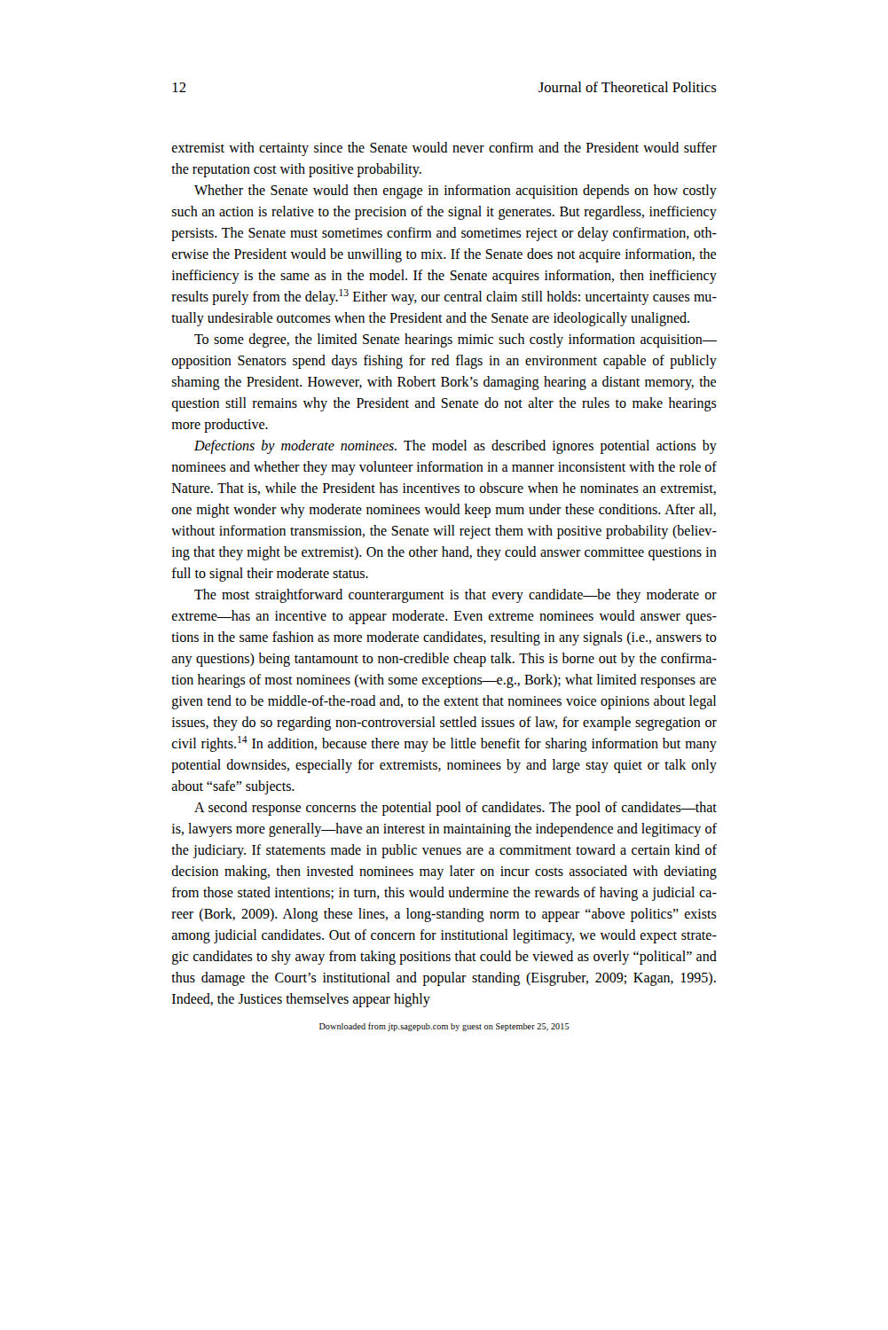12 Journal of Theoretical Politics
extremist with certainty since the Senate would never confirm and the President would suffer the reputation cost with positive probability.
Whether the Senate would then engage in information acquisition depends on how costly such an action is relative to the precision of the signal it generates. But regardless, inefficiency persists. The Senate must sometimes confirm and sometimes reject or delay confirmation, otherwise the President would be unwilling to mix. If the Senate does not acquire information, the inefficiency is the same as in the model. If the Senate acquires information, then inefficiency results purely from the delay.13 Either way, our central claim still holds: uncertainty causes mutually undesirable outcomes when the President and the Senate are ideologically unaligned.
To some degree, the limited Senate hearings mimic such costly information acquisition—opposition Senators spend days fishing for red flags in an environment capable of publicly shaming the President. However, with Robert Bork’s damaging hearing a distant memory, the question still remains why the President and Senate do not alter the rules to make hearings more productive.
Defections by moderate nominees. The model as described ignores potential actions by nominees and whether they may volunteer information in a manner inconsistent with the role of Nature. That is, while the President has incentives to obscure when he nominates an extremist, one might wonder why moderate nominees would keep mum under these conditions. After all, without information transmission, the Senate will reject them with positive probability (believing that they might be extremist). On the other hand, they could answer committee questions in full to signal their moderate status.
The most straightforward counterargument is that every candidate—be they moderate or extreme—has an incentive to appear moderate. Even extreme nominees would answer questions in the same fashion as more moderate candidates, resulting in any signals (i.e., answers to any questions) being tantamount to non-credible cheap talk. This is borne out by the confirmation hearings of most nominees (with some exceptions—e.g., Bork); what limited responses are given tend to be middle-of-the-road and, to the extent that nominees voice opinions about legal issues, they do so regarding non-controversial settled issues of law, for example segregation or civil rights.14 In addition, because there may be little benefit for sharing information but many potential downsides, especially for extremists, nominees by and large stay quiet or talk only about “safe” subjects.
A second response concerns the potential pool of candidates. The pool of candidates—that is, lawyers more generally—have an interest in maintaining the independence and legitimacy of the judiciary. If statements made in public venues are a commitment toward a certain kind of decision making, then invested nominees may later on incur costs associated with deviating from those stated intentions; in turn, this would undermine the rewards of having a judicial career (Bork, 2009). Along these lines, a long-standing norm to appear “above politics” exists among judicial candidates. Out of concern for institutional legitimacy, we would expect strategic candidates to shy away from taking positions that could be viewed as overly “political” and thus damage the Court’s institutional and popular standing (Eisgruber, 2009; Kagan, 1995). Indeed, the Justices themselves appear highly
Downloaded from jtp.sagepub.com by guest on September 25, 2015